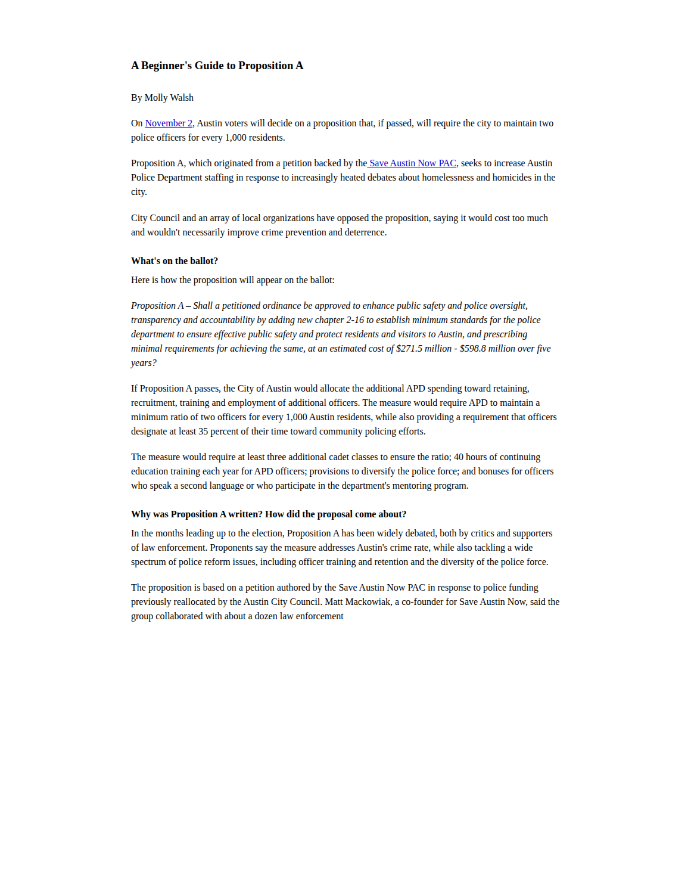A Beginner's Guide to Proposition A
By Molly Walsh
On November 2, Austin voters will decide on a proposition that, if passed, will require the city to maintain two police officers for every 1,000 residents.
Proposition A, which originated from a petition backed by the Save Austin Now PAC, seeks to increase Austin Police Department staffing in response to increasingly heated debates about homelessness and homicides in the city.
City Council and an array of local organizations have opposed the proposition, saying it would cost too much and wouldn't necessarily improve crime prevention and deterrence.
What's on the ballot?
Here is how the proposition will appear on the ballot:
Proposition A – Shall a petitioned ordinance be approved to enhance public safety and police oversight, transparency and accountability by adding new chapter 2-16 to establish minimum standards for the police department to ensure effective public safety and protect residents and visitors to Austin, and prescribing minimal requirements for achieving the same, at an estimated cost of $271.5 million - $598.8 million over five years?
If Proposition A passes, the City of Austin would allocate the additional APD spending toward retaining, recruitment, training and employment of additional officers. The measure would require APD to maintain a minimum ratio of two officers for every 1,000 Austin residents, while also providing a requirement that officers designate at least 35 percent of their time toward community policing efforts.
The measure would require at least three additional cadet classes to ensure the ratio; 40 hours of continuing education training each year for APD officers; provisions to diversify the police force; and bonuses for officers who speak a second language or who participate in the department's mentoring program.
Why was Proposition A written? How did the proposal come about?
In the months leading up to the election, Proposition A has been widely debated, both by critics and supporters of law enforcement. Proponents say the measure addresses Austin's crime rate, while also tackling a wide spectrum of police reform issues, including officer training and retention and the diversity of the police force.
The proposition is based on a petition authored by the Save Austin Now PAC in response to police funding previously reallocated by the Austin City Council. Matt Mackowiak, a co-founder for Save Austin Now, said the group collaborated with about a dozen law enforcement